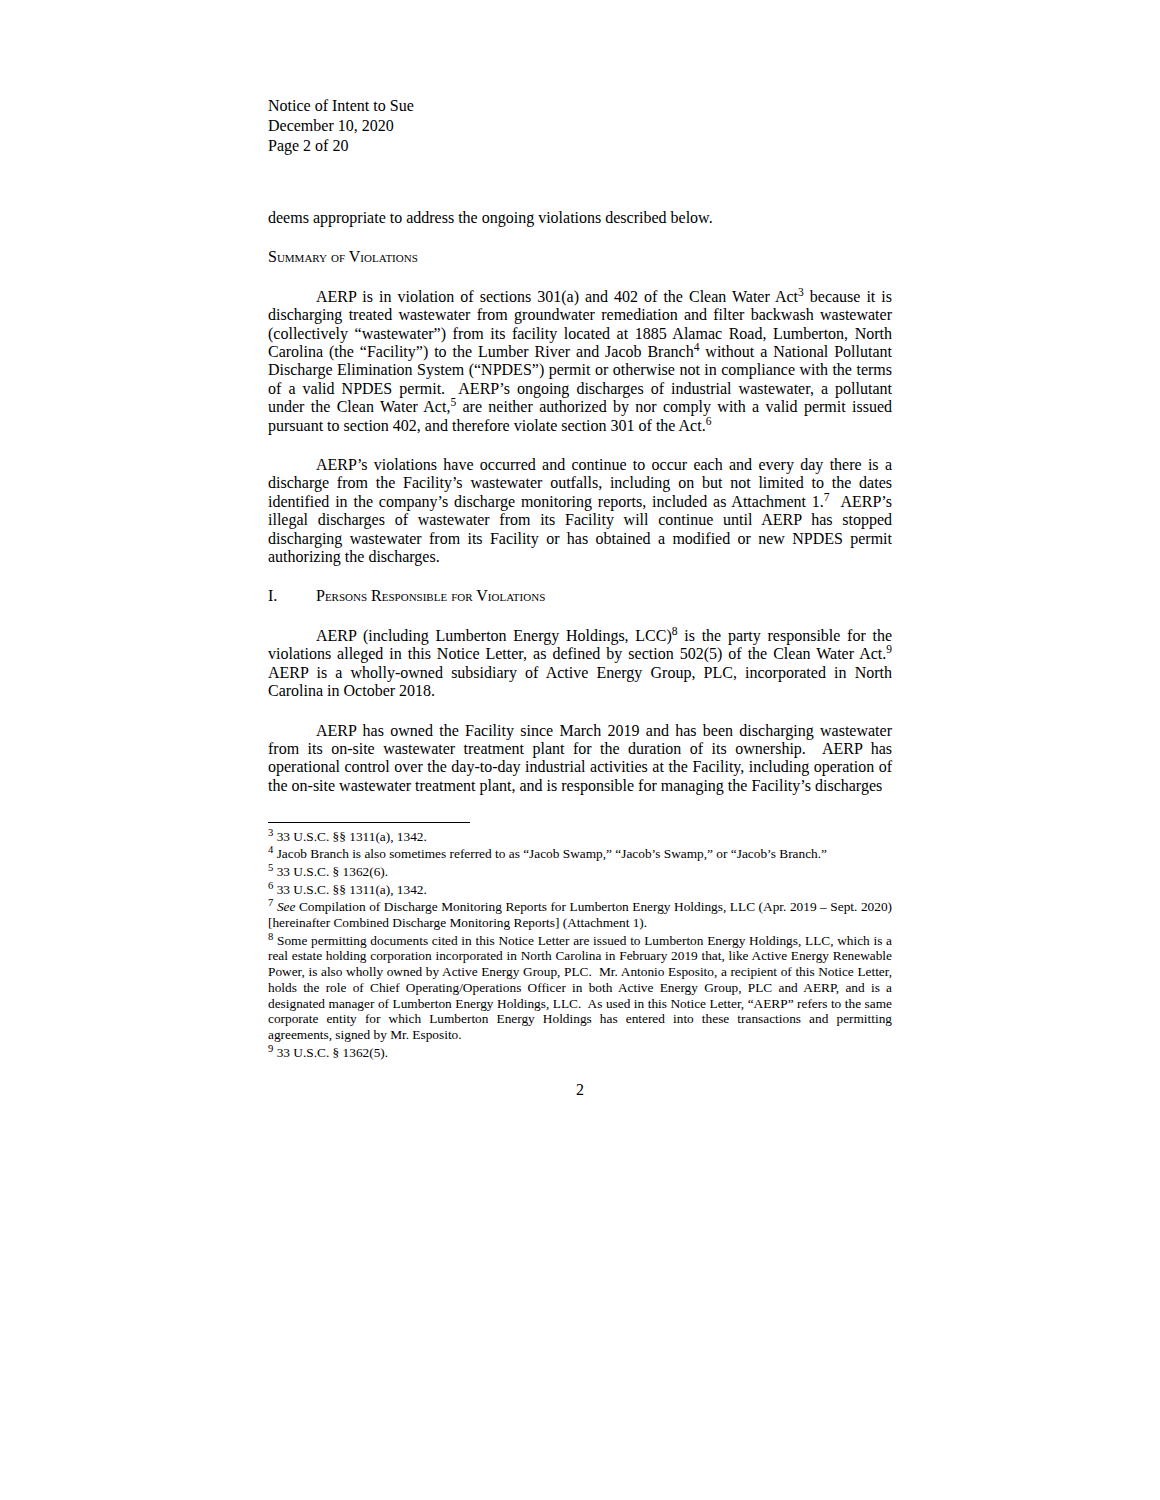Notice of Intent to Sue
December 10, 2020
Page 2 of 20
deems appropriate to address the ongoing violations described below.
Summary of Violations
AERP is in violation of sections 301(a) and 402 of the Clean Water Act3 because it is discharging treated wastewater from groundwater remediation and filter backwash wastewater (collectively “wastewater”) from its facility located at 1885 Alamac Road, Lumberton, North Carolina (the “Facility”) to the Lumber River and Jacob Branch4 without a National Pollutant Discharge Elimination System (“NPDES”) permit or otherwise not in compliance with the terms of a valid NPDES permit. AERP’s ongoing discharges of industrial wastewater, a pollutant under the Clean Water Act,5 are neither authorized by nor comply with a valid permit issued pursuant to section 402, and therefore violate section 301 of the Act.6
AERP’s violations have occurred and continue to occur each and every day there is a discharge from the Facility’s wastewater outfalls, including on but not limited to the dates identified in the company’s discharge monitoring reports, included as Attachment 1.7 AERP’s illegal discharges of wastewater from its Facility will continue until AERP has stopped discharging wastewater from its Facility or has obtained a modified or new NPDES permit authorizing the discharges.
I. Persons Responsible for Violations
AERP (including Lumberton Energy Holdings, LCC)8 is the party responsible for the violations alleged in this Notice Letter, as defined by section 502(5) of the Clean Water Act.9 AERP is a wholly-owned subsidiary of Active Energy Group, PLC, incorporated in North Carolina in October 2018.
AERP has owned the Facility since March 2019 and has been discharging wastewater from its on-site wastewater treatment plant for the duration of its ownership. AERP has operational control over the day-to-day industrial activities at the Facility, including operation of the on-site wastewater treatment plant, and is responsible for managing the Facility’s discharges
3 33 U.S.C. §§ 1311(a), 1342.
4 Jacob Branch is also sometimes referred to as “Jacob Swamp,” “Jacob’s Swamp,” or “Jacob’s Branch.”
5 33 U.S.C. § 1362(6).
6 33 U.S.C. §§ 1311(a), 1342.
7 See Compilation of Discharge Monitoring Reports for Lumberton Energy Holdings, LLC (Apr. 2019 – Sept. 2020) [hereinafter Combined Discharge Monitoring Reports] (Attachment 1).
8 Some permitting documents cited in this Notice Letter are issued to Lumberton Energy Holdings, LLC, which is a real estate holding corporation incorporated in North Carolina in February 2019 that, like Active Energy Renewable Power, is also wholly owned by Active Energy Group, PLC. Mr. Antonio Esposito, a recipient of this Notice Letter, holds the role of Chief Operating/Operations Officer in both Active Energy Group, PLC and AERP, and is a designated manager of Lumberton Energy Holdings, LLC. As used in this Notice Letter, “AERP” refers to the same corporate entity for which Lumberton Energy Holdings has entered into these transactions and permitting agreements, signed by Mr. Esposito.
9 33 U.S.C. § 1362(5).
2